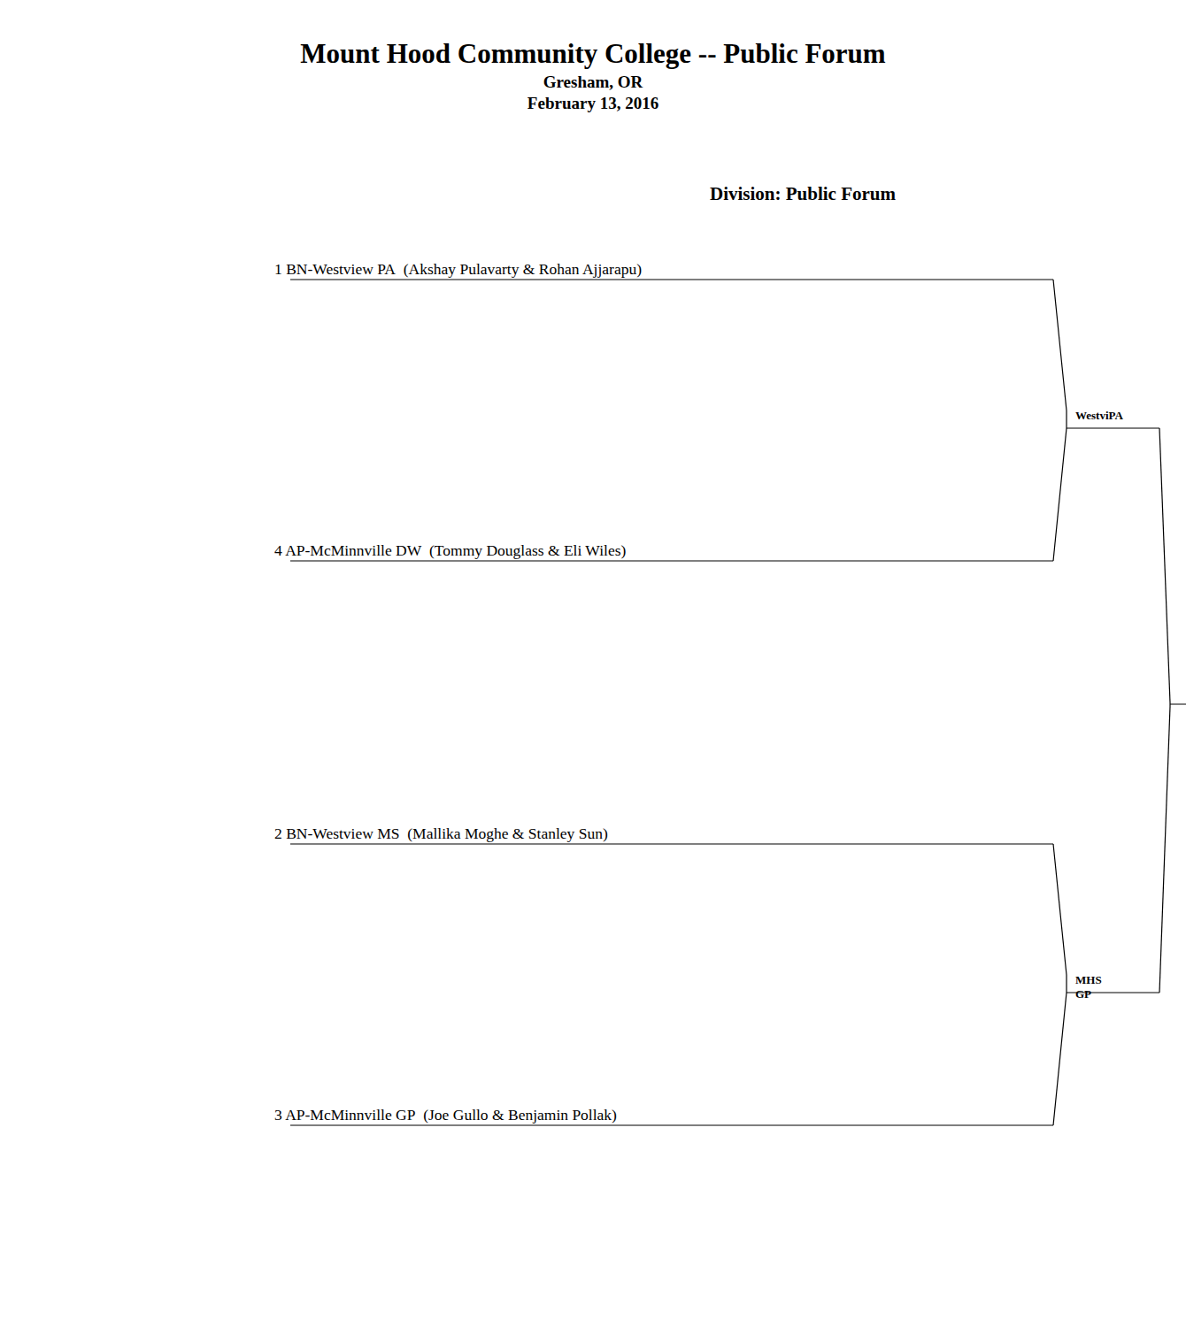Mount Hood Community College -- Public Forum
Gresham, OR
February 13, 2016
Division: Public Forum
1 BN-Westview PA (Akshay Pulavarty & Rohan Ajjarapu)
4 AP-McMinnville DW (Tommy Douglass & Eli Wiles)
2 BN-Westview MS (Mallika Moghe & Stanley Sun)
3 AP-McMinnville GP (Joe Gullo & Benjamin Pollak)
WestviPA
MHS GP